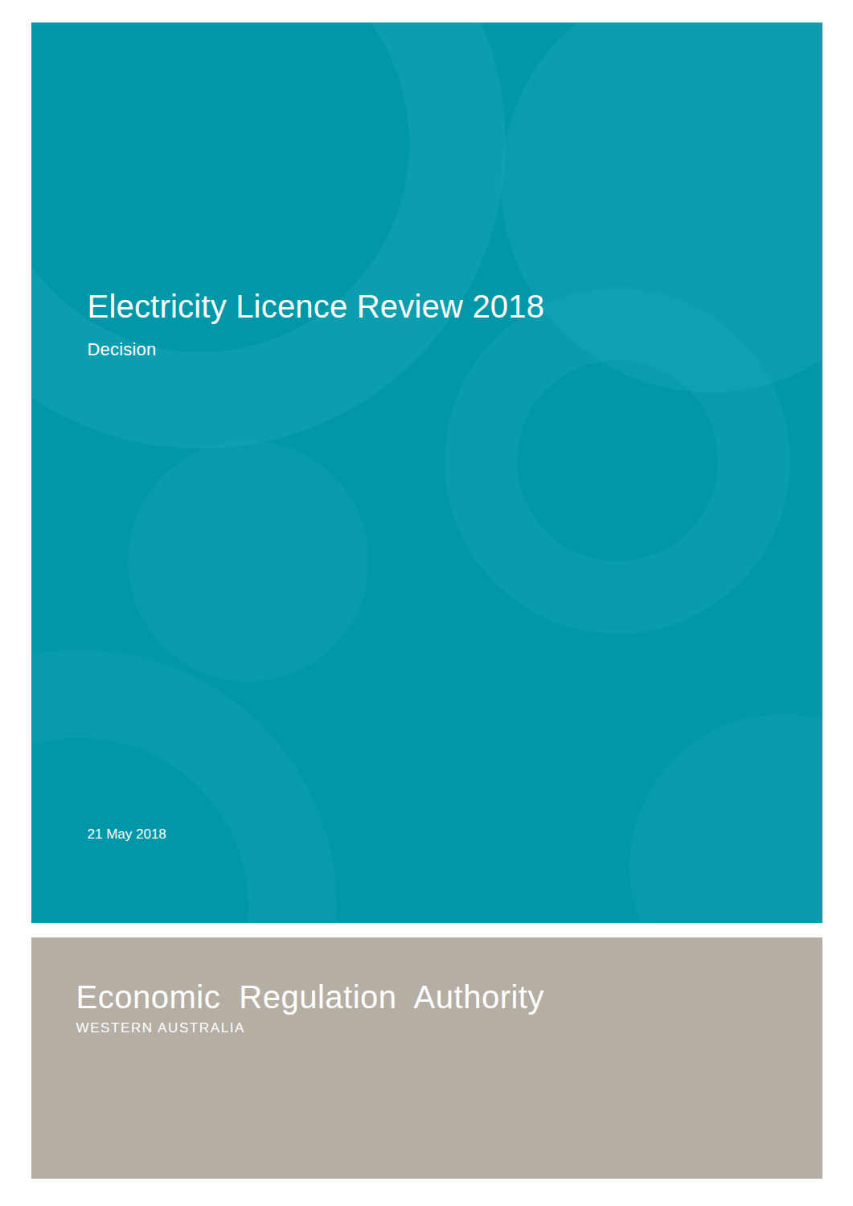Electricity Licence Review 2018
Decision
21 May 2018
Economic Regulation Authority
WESTERN AUSTRALIA